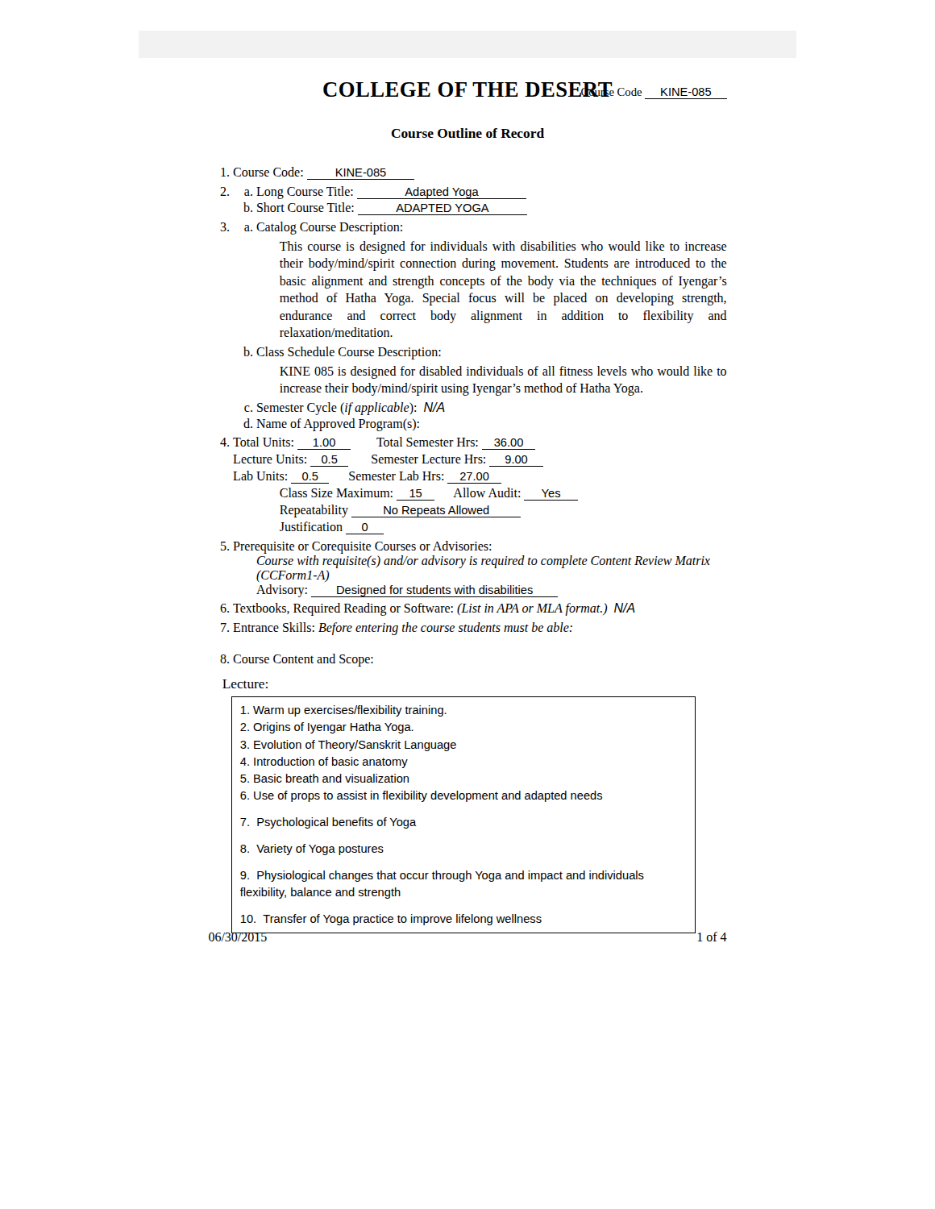COLLEGE OF THE DESERT
Course Code KINE-085
Course Outline of Record
Course Code: KINE-085
Long Course Title: Adapted Yoga
Short Course Title: ADAPTED YOGA
Catalog Course Description:
This course is designed for individuals with disabilities who would like to increase their body/mind/spirit connection during movement. Students are introduced to the basic alignment and strength concepts of the body via the techniques of Iyengar’s method of Hatha Yoga. Special focus will be placed on developing strength, endurance and correct body alignment in addition to flexibility and relaxation/meditation.
Class Schedule Course Description:
KINE 085 is designed for disabled individuals of all fitness levels who would like to increase their body/mind/spirit using Iyengar’s method of Hatha Yoga.
Semester Cycle (if applicable): N/A
Name of Approved Program(s):
Total Units: 1.00 Total Semester Hrs: 36.00
Lecture Units: 0.5 Semester Lecture Hrs: 9.00
Lab Units: 0.5 Semester Lab Hrs: 27.00
Class Size Maximum: 15 Allow Audit: Yes
Repeatability No Repeats Allowed
Justification 0
Prerequisite or Corequisite Courses or Advisories:
Course with requisite(s) and/or advisory is required to complete Content Review Matrix (CCForm1-A)
Advisory: Designed for students with disabilities
Textbooks, Required Reading or Software: (List in APA or MLA format.) N/A
Entrance Skills: Before entering the course students must be able:
Course Content and Scope:
Lecture:
1. Warm up exercises/flexibility training.
2. Origins of Iyengar Hatha Yoga.
3. Evolution of Theory/Sanskrit Language
4. Introduction of basic anatomy
5. Basic breath and visualization
6. Use of props to assist in flexibility development and adapted needs
7. Psychological benefits of Yoga
8. Variety of Yoga postures
9. Physiological changes that occur through Yoga and impact and individuals flexibility, balance and strength
10. Transfer of Yoga practice to improve lifelong wellness
06/30/2015 1 of 4